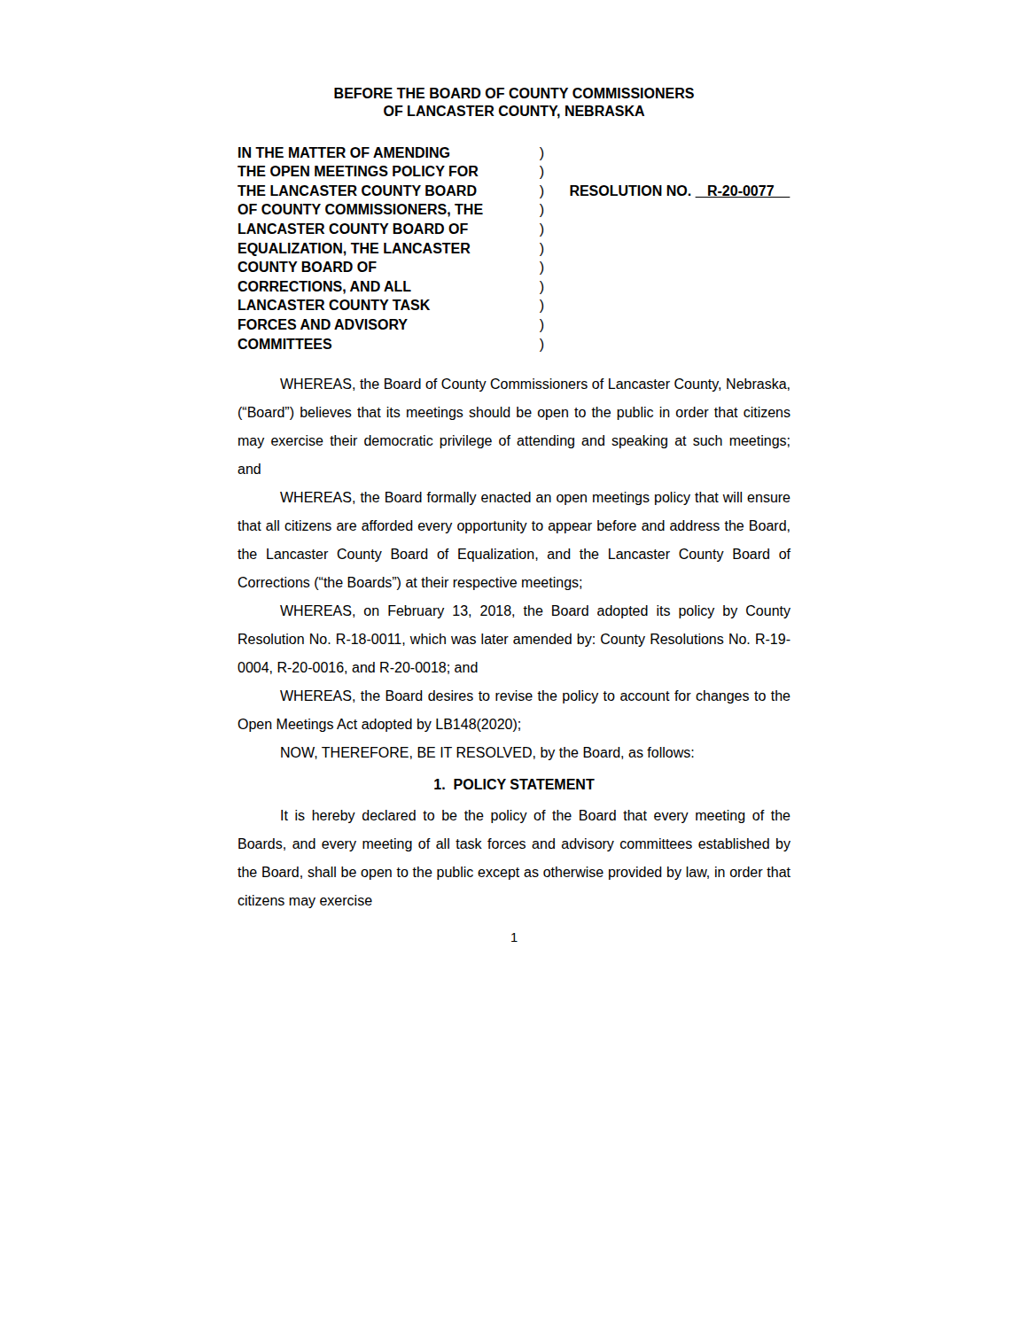BEFORE THE BOARD OF COUNTY COMMISSIONERS
OF LANCASTER COUNTY, NEBRASKA
| IN THE MATTER OF AMENDING THE OPEN MEETINGS POLICY FOR THE LANCASTER COUNTY BOARD OF COUNTY COMMISSIONERS, THE LANCASTER COUNTY BOARD OF EQUALIZATION, THE LANCASTER COUNTY BOARD OF CORRECTIONS, AND ALL LANCASTER COUNTY TASK FORCES AND ADVISORY COMMITTEES | ) ) ) ) ) ) ) ) ) ) ) | RESOLUTION NO. R-20-0077 |
WHEREAS, the Board of County Commissioners of Lancaster County, Nebraska, (“Board”) believes that its meetings should be open to the public in order that citizens may exercise their democratic privilege of attending and speaking at such meetings; and
WHEREAS, the Board formally enacted an open meetings policy that will ensure that all citizens are afforded every opportunity to appear before and address the Board, the Lancaster County Board of Equalization, and the Lancaster County Board of Corrections (“the Boards”) at their respective meetings;
WHEREAS, on February 13, 2018, the Board adopted its policy by County Resolution No. R-18-0011, which was later amended by: County Resolutions No. R-19-0004, R-20-0016, and R-20-0018; and
WHEREAS, the Board desires to revise the policy to account for changes to the Open Meetings Act adopted by LB148(2020);
NOW, THEREFORE, BE IT RESOLVED, by the Board, as follows:
1. POLICY STATEMENT
It is hereby declared to be the policy of the Board that every meeting of the Boards, and every meeting of all task forces and advisory committees established by the Board, shall be open to the public except as otherwise provided by law, in order that citizens may exercise
1